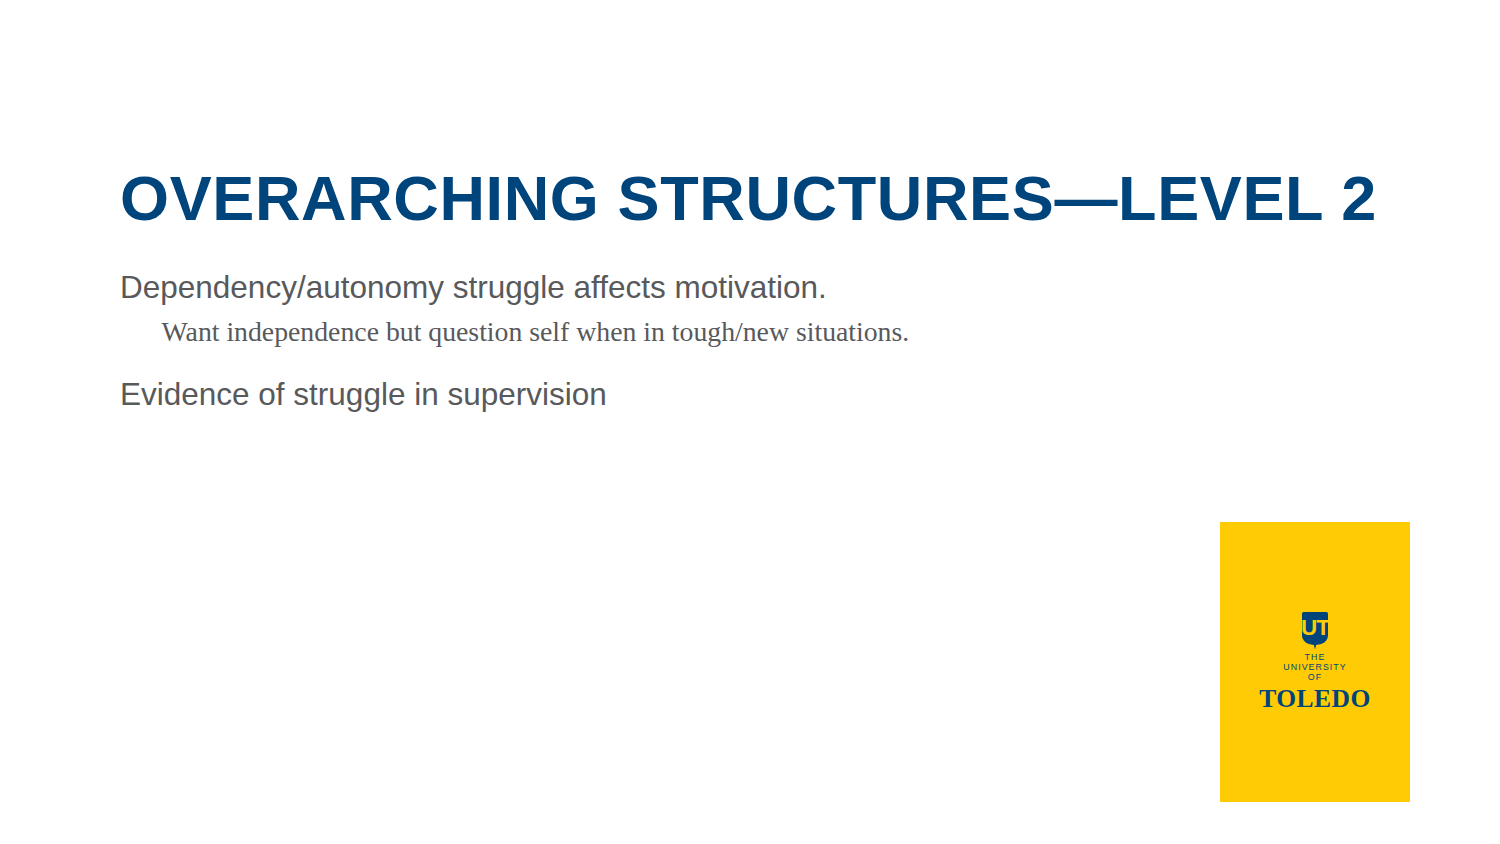Overarching Structures—Level 2
Dependency/autonomy struggle affects motivation.
Want independence but question self when in tough/new situations.
Evidence of struggle in supervision
UT
The University of
TOLEDO